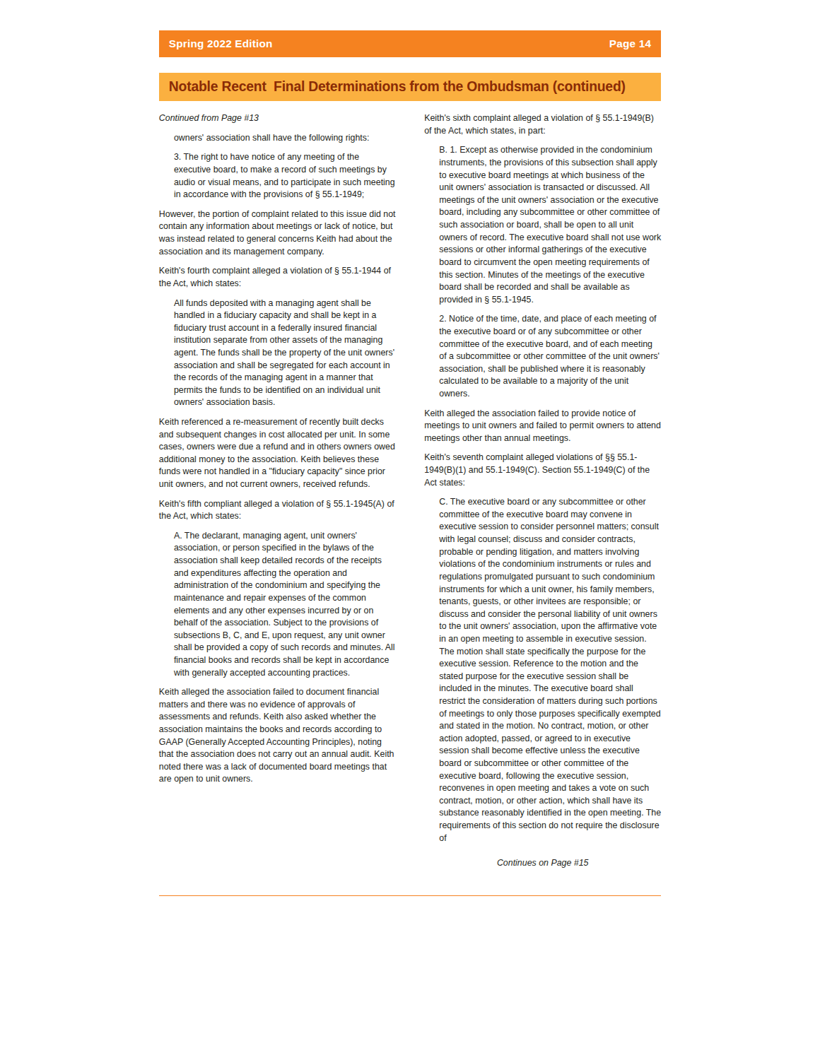Spring 2022 Edition
Page 14
Notable Recent Final Determinations from the Ombudsman (continued)
Continued from Page #13
owners' association shall have the following rights:
3. The right to have notice of any meeting of the executive board, to make a record of such meetings by audio or visual means, and to participate in such meeting in accordance with the provisions of § 55.1-1949;
However, the portion of complaint related to this issue did not contain any information about meetings or lack of notice, but was instead related to general concerns Keith had about the association and its management company.
Keith's fourth complaint alleged a violation of § 55.1-1944 of the Act, which states:
All funds deposited with a managing agent shall be handled in a fiduciary capacity and shall be kept in a fiduciary trust account in a federally insured financial institution separate from other assets of the managing agent. The funds shall be the property of the unit owners' association and shall be segregated for each account in the records of the managing agent in a manner that permits the funds to be identified on an individual unit owners' association basis.
Keith referenced a re-measurement of recently built decks and subsequent changes in cost allocated per unit. In some cases, owners were due a refund and in others owners owed additional money to the association. Keith believes these funds were not handled in a "fiduciary capacity" since prior unit owners, and not current owners, received refunds.
Keith's fifth compliant alleged a violation of § 55.1-1945(A) of the Act, which states:
A. The declarant, managing agent, unit owners' association, or person specified in the bylaws of the association shall keep detailed records of the receipts and expenditures affecting the operation and administration of the condominium and specifying the maintenance and repair expenses of the common elements and any other expenses incurred by or on behalf of the association. Subject to the provisions of subsections B, C, and E, upon request, any unit owner shall be provided a copy of such records and minutes. All financial books and records shall be kept in accordance with generally accepted accounting practices.
Keith alleged the association failed to document financial matters and there was no evidence of approvals of assessments and refunds. Keith also asked whether the association maintains the books and records according to GAAP (Generally Accepted Accounting Principles), noting that the association does not carry out an annual audit. Keith noted there was a lack of documented board meetings that are open to unit owners.
Keith's sixth complaint alleged a violation of § 55.1-1949(B) of the Act, which states, in part:
B. 1. Except as otherwise provided in the condominium instruments, the provisions of this subsection shall apply to executive board meetings at which business of the unit owners' association is transacted or discussed. All meetings of the unit owners' association or the executive board, including any subcommittee or other committee of such association or board, shall be open to all unit owners of record. The executive board shall not use work sessions or other informal gatherings of the executive board to circumvent the open meeting requirements of this section. Minutes of the meetings of the executive board shall be recorded and shall be available as provided in § 55.1-1945.
2. Notice of the time, date, and place of each meeting of the executive board or of any subcommittee or other committee of the executive board, and of each meeting of a subcommittee or other committee of the unit owners' association, shall be published where it is reasonably calculated to be available to a majority of the unit owners.
Keith alleged the association failed to provide notice of meetings to unit owners and failed to permit owners to attend meetings other than annual meetings.
Keith's seventh complaint alleged violations of §§ 55.1-1949(B)(1) and 55.1-1949(C). Section 55.1-1949(C) of the Act states:
C. The executive board or any subcommittee or other committee of the executive board may convene in executive session to consider personnel matters; consult with legal counsel; discuss and consider contracts, probable or pending litigation, and matters involving violations of the condominium instruments or rules and regulations promulgated pursuant to such condominium instruments for which a unit owner, his family members, tenants, guests, or other invitees are responsible; or discuss and consider the personal liability of unit owners to the unit owners' association, upon the affirmative vote in an open meeting to assemble in executive session. The motion shall state specifically the purpose for the executive session. Reference to the motion and the stated purpose for the executive session shall be included in the minutes. The executive board shall restrict the consideration of matters during such portions of meetings to only those purposes specifically exempted and stated in the motion. No contract, motion, or other action adopted, passed, or agreed to in executive session shall become effective unless the executive board or subcommittee or other committee of the executive board, following the executive session, reconvenes in open meeting and takes a vote on such contract, motion, or other action, which shall have its substance reasonably identified in the open meeting. The requirements of this section do not require the disclosure of
Continues on Page #15